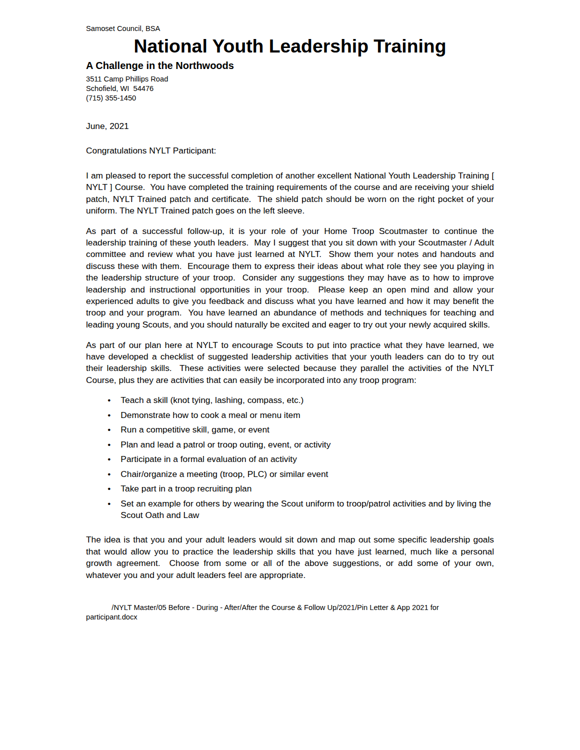Samoset Council, BSA
National Youth Leadership Training
A Challenge in the Northwoods
3511 Camp Phillips Road
Schofield, WI 54476
(715) 355-1450
June, 2021
Congratulations NYLT Participant:
I am pleased to report the successful completion of another excellent National Youth Leadership Training [ NYLT ] Course. You have completed the training requirements of the course and are receiving your shield patch, NYLT Trained patch and certificate. The shield patch should be worn on the right pocket of your uniform. The NYLT Trained patch goes on the left sleeve.
As part of a successful follow-up, it is your role of your Home Troop Scoutmaster to continue the leadership training of these youth leaders. May I suggest that you sit down with your Scoutmaster / Adult committee and review what you have just learned at NYLT. Show them your notes and handouts and discuss these with them. Encourage them to express their ideas about what role they see you playing in the leadership structure of your troop. Consider any suggestions they may have as to how to improve leadership and instructional opportunities in your troop. Please keep an open mind and allow your experienced adults to give you feedback and discuss what you have learned and how it may benefit the troop and your program. You have learned an abundance of methods and techniques for teaching and leading young Scouts, and you should naturally be excited and eager to try out your newly acquired skills.
As part of our plan here at NYLT to encourage Scouts to put into practice what they have learned, we have developed a checklist of suggested leadership activities that your youth leaders can do to try out their leadership skills. These activities were selected because they parallel the activities of the NYLT Course, plus they are activities that can easily be incorporated into any troop program:
Teach a skill (knot tying, lashing, compass, etc.)
Demonstrate how to cook a meal or menu item
Run a competitive skill, game, or event
Plan and lead a patrol or troop outing, event, or activity
Participate in a formal evaluation of an activity
Chair/organize a meeting (troop, PLC) or similar event
Take part in a troop recruiting plan
Set an example for others by wearing the Scout uniform to troop/patrol activities and by living the Scout Oath and Law
The idea is that you and your adult leaders would sit down and map out some specific leadership goals that would allow you to practice the leadership skills that you have just learned, much like a personal growth agreement. Choose from some or all of the above suggestions, or add some of your own, whatever you and your adult leaders feel are appropriate.
/NYLT Master/05 Before - During - After/After the Course & Follow Up/2021/Pin Letter & App 2021 for
participant.docx